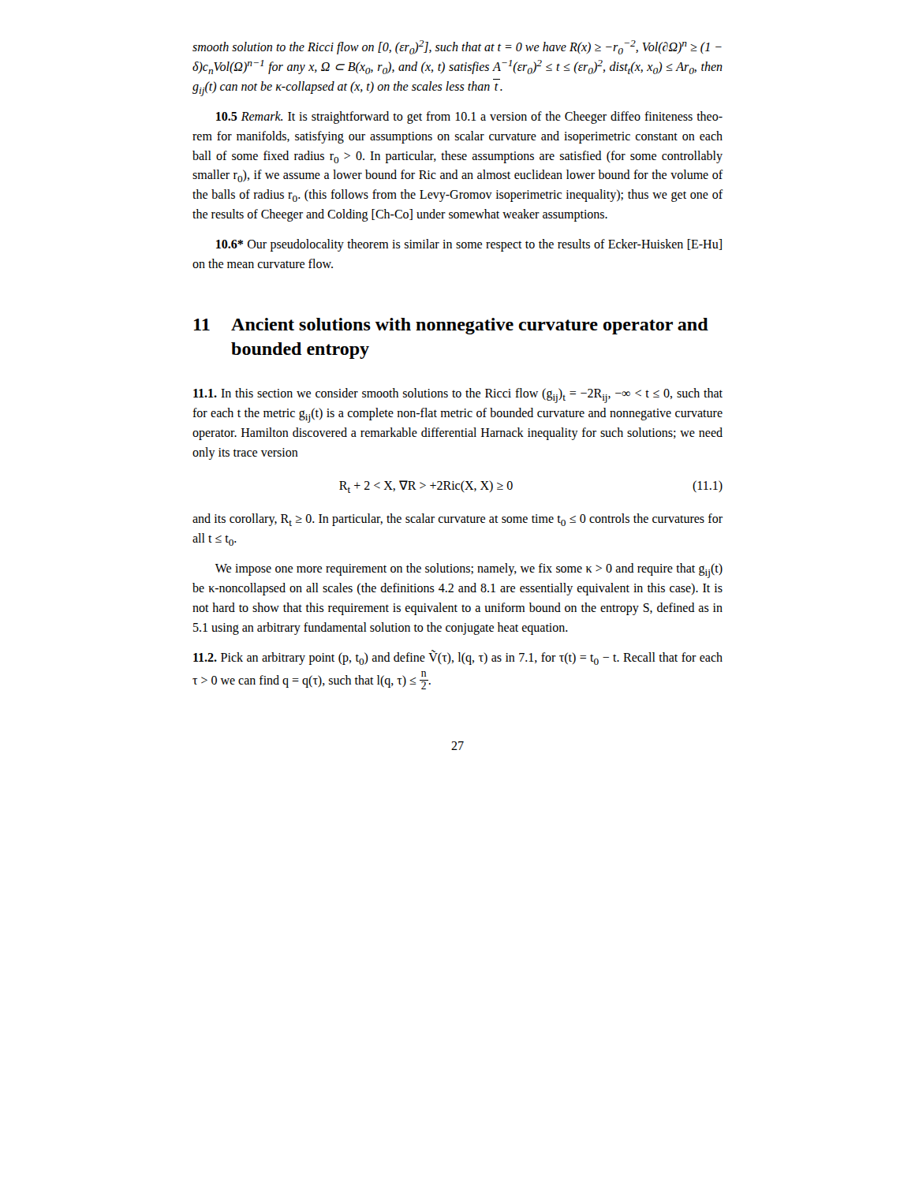smooth solution to the Ricci flow on [0, (εr0)2], such that at t = 0 we have R(x) ≥ −r0−2, Vol(∂Ω)n ≥ (1 − δ)cnVol(Ω)n−1 for any x, Ω ⊂ B(x0, r0), and (x, t) satisfies A−1(εr0)2 ≤ t ≤ (εr0)2, distt(x, x0) ≤ Ar0, then gij(t) can not be κ-collapsed at (x, t) on the scales less than t.
10.5 Remark. It is straightforward to get from 10.1 a version of the Cheeger diffeo finiteness theorem for manifolds, satisfying our assumptions on scalar curvature and isoperimetric constant on each ball of some fixed radius r0 > 0. In particular, these assumptions are satisfied (for some controllably smaller r0), if we assume a lower bound for Ric and an almost euclidean lower bound for the volume of the balls of radius r0. (this follows from the Levy-Gromov isoperimetric inequality); thus we get one of the results of Cheeger and Colding [Ch-Co] under somewhat weaker assumptions.
10.6* Our pseudolocality theorem is similar in some respect to the results of Ecker-Huisken [E-Hu] on the mean curvature flow.
11 Ancient solutions with nonnegative curvature operator and bounded entropy
11.1. In this section we consider smooth solutions to the Ricci flow (gij)t = −2Rij, −∞ < t ≤ 0, such that for each t the metric gij(t) is a complete non-flat metric of bounded curvature and nonnegative curvature operator. Hamilton discovered a remarkable differential Harnack inequality for such solutions; we need only its trace version
Rt + 2 < X, ∇R > +2Ric(X, X) ≥ 0 (11.1)
and its corollary, Rt ≥ 0. In particular, the scalar curvature at some time t0 ≤ 0 controls the curvatures for all t ≤ t0.
We impose one more requirement on the solutions; namely, we fix some κ > 0 and require that gij(t) be κ-noncollapsed on all scales (the definitions 4.2 and 8.1 are essentially equivalent in this case). It is not hard to show that this requirement is equivalent to a uniform bound on the entropy S, defined as in 5.1 using an arbitrary fundamental solution to the conjugate heat equation.
11.2. Pick an arbitrary point (p, t0) and define Ṽ(τ), l(q, τ) as in 7.1, for τ(t) = t0 − t. Recall that for each τ > 0 we can find q = q(τ), such that l(q, τ) ≤ n 2.
27